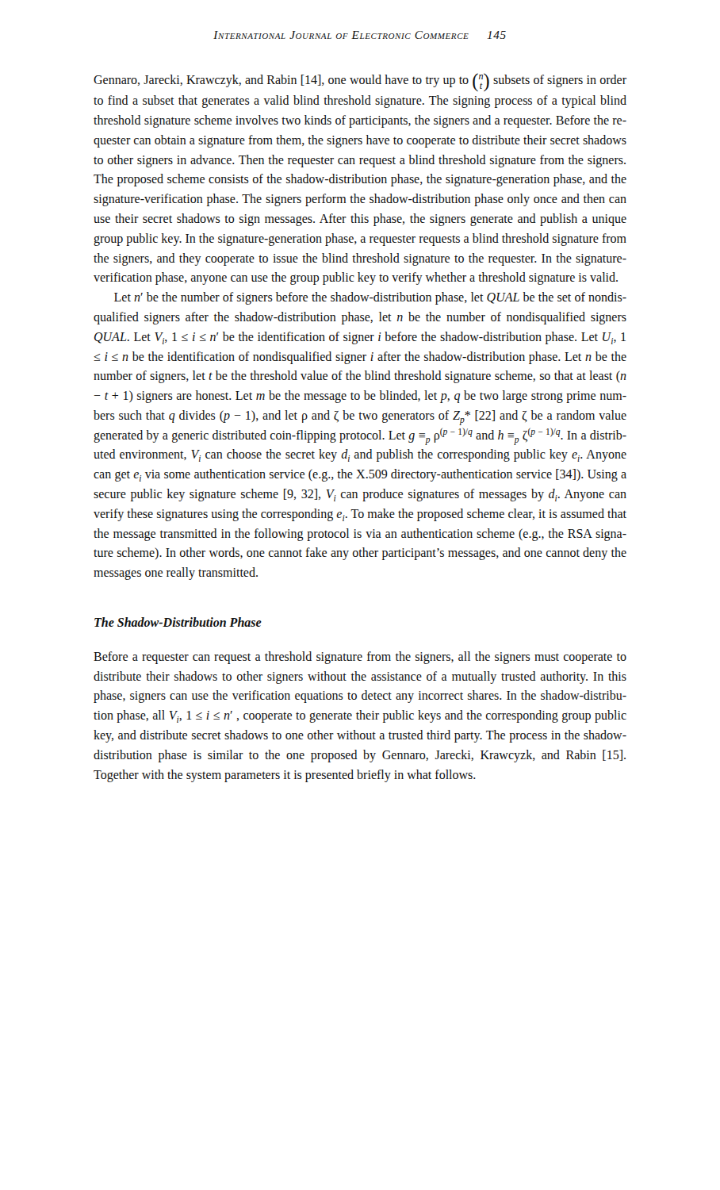International Journal of Electronic Commerce 145
Gennaro, Jarecki, Krawczyk, and Rabin [14], one would have to try up to (n
t) subsets of signers in order to find a subset that generates a valid blind threshold signature. The signing process of a typical blind threshold signature scheme involves two kinds of participants, the signers and a requester. Before the requester can obtain a signature from them, the signers have to cooperate to distribute their secret shadows to other signers in advance. Then the requester can request a blind threshold signature from the signers. The proposed scheme consists of the shadow-distribution phase, the signature-generation phase, and the signature-verification phase. The signers perform the shadow-distribution phase only once and then can use their secret shadows to sign messages. After this phase, the signers generate and publish a unique group public key. In the signature-generation phase, a requester requests a blind threshold signature from the signers, and they cooperate to issue the blind threshold signature to the requester. In the signature-verification phase, anyone can use the group public key to verify whether a threshold signature is valid.
Let n′ be the number of signers before the shadow-distribution phase, let QUAL be the set of nondisqualified signers after the shadow-distribution phase, let n be the number of nondisqualified signers QUAL. Let Vi, 1 ≤ i ≤ n′ be the identification of signer i before the shadow-distribution phase. Let Ui, 1 ≤ i ≤ n be the identification of nondisqualified signer i after the shadow-distribution phase. Let n be the number of signers, let t be the threshold value of the blind threshold signature scheme, so that at least (n − t + 1) signers are honest. Let m be the message to be blinded, let p, q be two large strong prime numbers such that q divides (p − 1), and let ρ and ζ be two generators of Zp* [22] and ζ be a random value generated by a generic distributed coin-flipping protocol. Let g ≡p ρ(p − 1)/q and h ≡p ζ(p − 1)/q. In a distributed environment, Vi can choose the secret key di and publish the corresponding public key ei. Anyone can get ei via some authentication service (e.g., the X.509 directory-authentication service [34]). Using a secure public key signature scheme [9, 32], Vi can produce signatures of messages by di. Anyone can verify these signatures using the corresponding ei. To make the proposed scheme clear, it is assumed that the message transmitted in the following protocol is via an authentication scheme (e.g., the RSA signature scheme). In other words, one cannot fake any other participant’s messages, and one cannot deny the messages one really transmitted.
The Shadow-Distribution Phase
Before a requester can request a threshold signature from the signers, all the signers must cooperate to distribute their shadows to other signers without the assistance of a mutually trusted authority. In this phase, signers can use the verification equations to detect any incorrect shares. In the shadow-distribution phase, all Vi, 1 ≤ i ≤ n′ , cooperate to generate their public keys and the corresponding group public key, and distribute secret shadows to one other without a trusted third party. The process in the shadow-distribution phase is similar to the one proposed by Gennaro, Jarecki, Krawcyzk, and Rabin [15]. Together with the system parameters it is presented briefly in what follows.